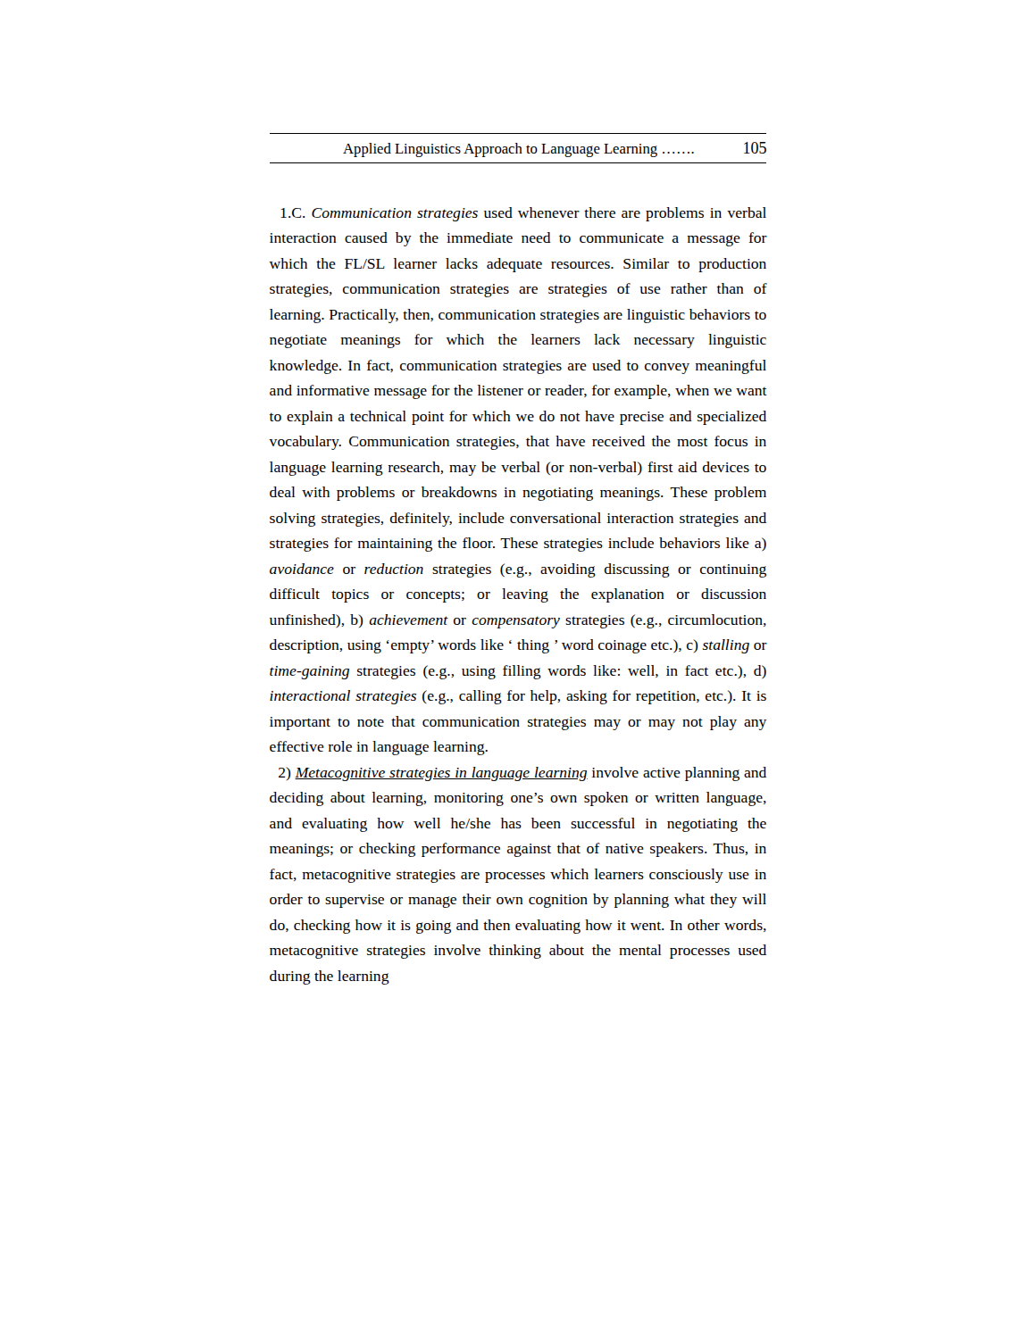Applied Linguistics Approach to Language Learning ……. 105
1.C. Communication strategies used whenever there are problems in verbal interaction caused by the immediate need to communicate a message for which the FL/SL learner lacks adequate resources. Similar to production strategies, communication strategies are strategies of use rather than of learning. Practically, then, communication strategies are linguistic behaviors to negotiate meanings for which the learners lack necessary linguistic knowledge. In fact, communication strategies are used to convey meaningful and informative message for the listener or reader, for example, when we want to explain a technical point for which we do not have precise and specialized vocabulary. Communication strategies, that have received the most focus in language learning research, may be verbal (or non-verbal) first aid devices to deal with problems or breakdowns in negotiating meanings. These problem solving strategies, definitely, include conversational interaction strategies and strategies for maintaining the floor. These strategies include behaviors like a) avoidance or reduction strategies (e.g., avoiding discussing or continuing difficult topics or concepts; or leaving the explanation or discussion unfinished), b) achievement or compensatory strategies (e.g., circumlocution, description, using ‘empty’ words like ‘ thing ’ word coinage etc.), c) stalling or time-gaining strategies (e.g., using filling words like: well, in fact etc.), d) interactional strategies (e.g., calling for help, asking for repetition, etc.). It is important to note that communication strategies may or may not play any effective role in language learning.
2) Metacognitive strategies in language learning involve active planning and deciding about learning, monitoring one’s own spoken or written language, and evaluating how well he/she has been successful in negotiating the meanings; or checking performance against that of native speakers. Thus, in fact, metacognitive strategies are processes which learners consciously use in order to supervise or manage their own cognition by planning what they will do, checking how it is going and then evaluating how it went. In other words, metacognitive strategies involve thinking about the mental processes used during the learning